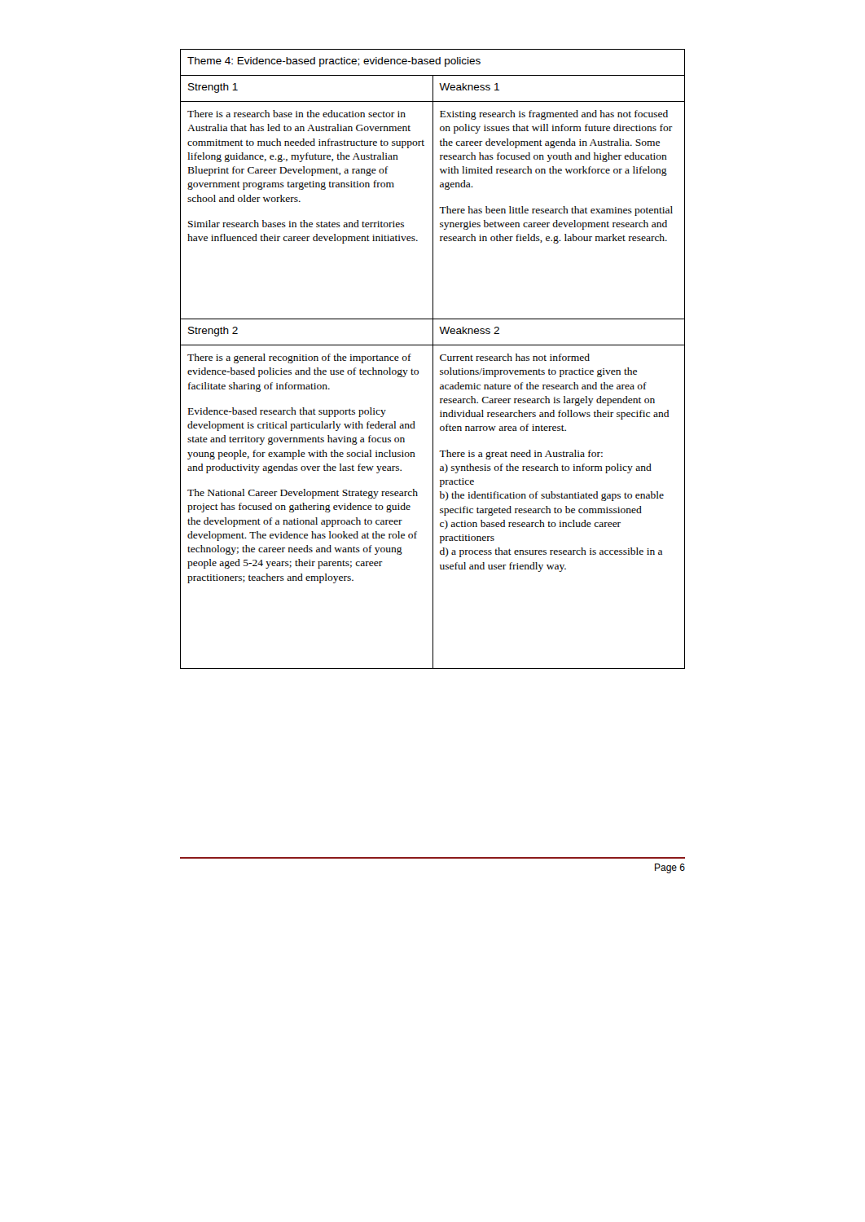| Theme 4: Evidence-based practice; evidence-based policies |
| Strength 1 | Weakness 1 |
| There is a research base in the education sector in Australia that has led to an Australian Government commitment to much needed infrastructure to support lifelong guidance, e.g., myfuture, the Australian Blueprint for Career Development, a range of government programs targeting transition from school and older workers. Similar research bases in the states and territories have influenced their career development initiatives. | Existing research is fragmented and has not focused on policy issues that will inform future directions for the career development agenda in Australia. Some research has focused on youth and higher education with limited research on the workforce or a lifelong agenda. There has been little research that examines potential synergies between career development research and research in other fields, e.g. labour market research. |
| Strength 2 | Weakness 2 |
| There is a general recognition of the importance of evidence-based policies and the use of technology to facilitate sharing of information. Evidence-based research that supports policy development is critical particularly with federal and state and territory governments having a focus on young people, for example with the social inclusion and productivity agendas over the last few years. The National Career Development Strategy research project has focused on gathering evidence to guide the development of a national approach to career development. The evidence has looked at the role of technology; the career needs and wants of young people aged 5-24 years; their parents; career practitioners; teachers and employers. | Current research has not informed solutions/improvements to practice given the academic nature of the research and the area of research. Career research is largely dependent on individual researchers and follows their specific and often narrow area of interest. There is a great need in Australia for: a) synthesis of the research to inform policy and practice b) the identification of substantiated gaps to enable specific targeted research to be commissioned c) action based research to include career practitioners d) a process that ensures research is accessible in a useful and user friendly way. |
Page 6